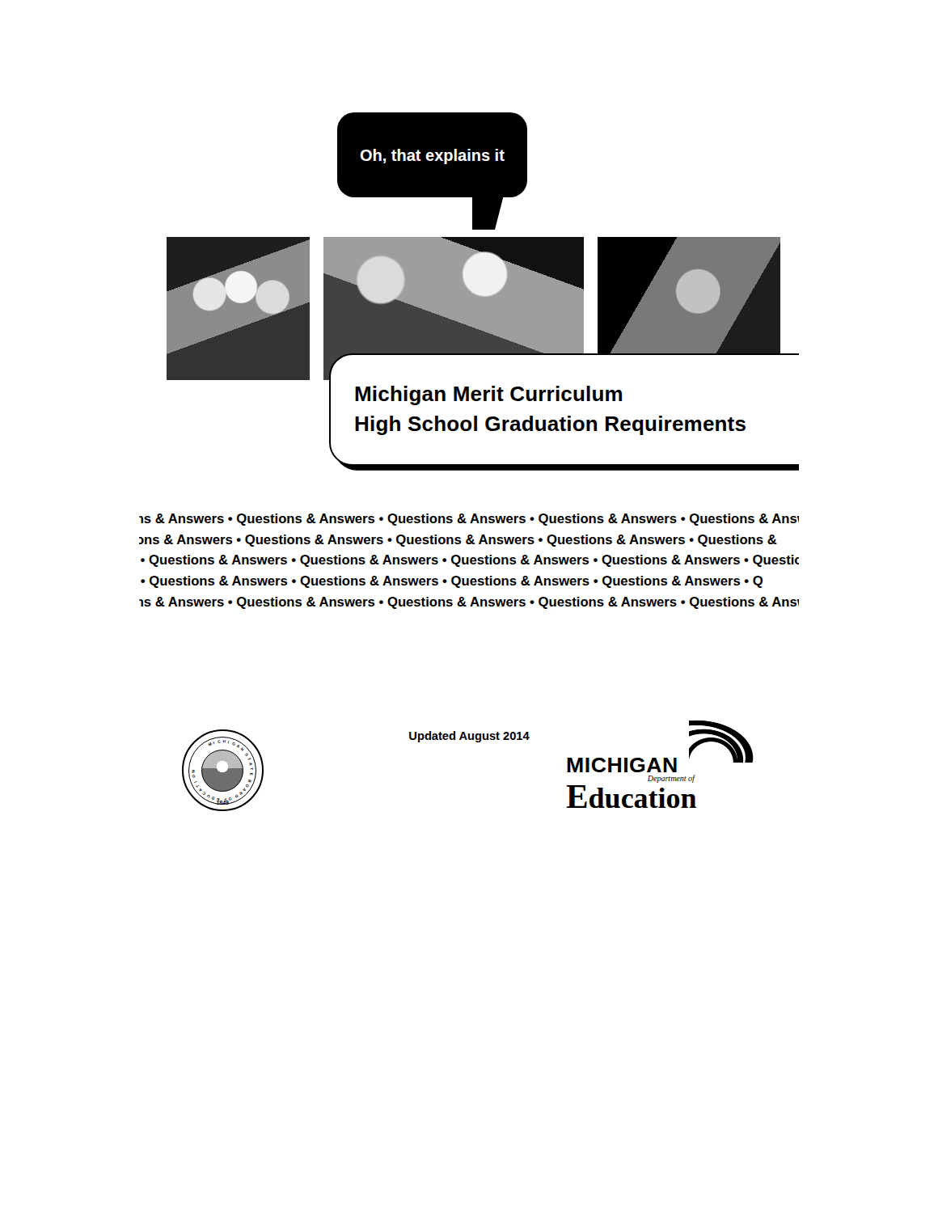Oh, that explains it
Michigan Merit Curriculum
High School Graduation Requirements
estions & Answers • Questions & Answers • Questions & Answers • Questions & Answers • Questions & Answe
ers • Questions & Answers • Questions & Answers • Questions & Answers • Questions & Answers • Questions &
nswers • Questions & Answers • Questions & Answers • Questions & Answers • Questions & Answers • Questio
ns & Answers • Questions & Answers • Questions & Answers • Questions & Answers • Questions & Answers • Q
estions & Answers • Questions & Answers • Questions & Answers • Questions & Answers • Questions & Answe
Updated August 2014
M I C H I G A N S T A T E B O A R D O F E D U C A T I O N
1849
MICHIGAN
Department of
Education